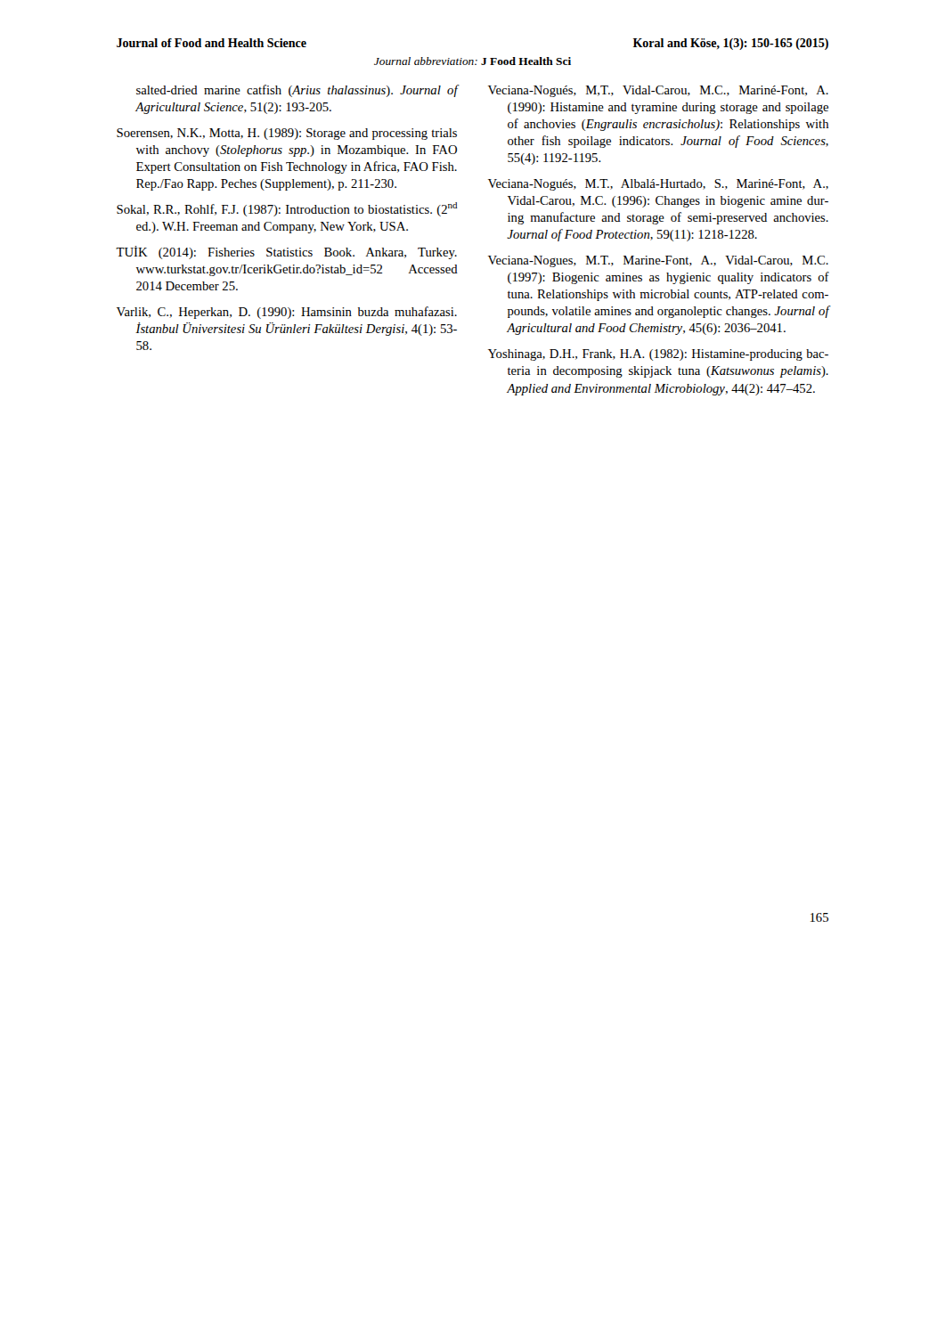Journal of Food and Health Science Koral and Köse, 1(3): 150-165 (2015)
Journal abbreviation: J Food Health Sci
salted-dried marine catfish (Arius thalassinus). Journal of Agricultural Science, 51(2): 193-205.
Soerensen, N.K., Motta, H. (1989): Storage and processing trials with anchovy (Stolephorus spp.) in Mozambique. In FAO Expert Consultation on Fish Technology in Africa, FAO Fish. Rep./Fao Rapp. Peches (Supplement), p. 211-230.
Sokal, R.R., Rohlf, F.J. (1987): Introduction to biostatistics. (2nd ed.). W.H. Freeman and Company, New York, USA.
TUİK (2014): Fisheries Statistics Book. Ankara, Turkey. www.turkstat.gov.tr/IcerikGetir.do?istab_id=52 Accessed 2014 December 25.
Varlik, C., Heperkan, D. (1990): Hamsinin buzda muhafazasi. İstanbul Üniversitesi Su Ürünleri Fakültesi Dergisi, 4(1): 53-58.
Veciana-Nogués, M,T., Vidal-Carou, M.C., Mariné-Font, A. (1990): Histamine and tyramine during storage and spoilage of anchovies (Engraulis encrasicholus): Relationships with other fish spoilage indicators. Journal of Food Sciences, 55(4): 1192-1195.
Veciana-Nogués, M.T., Albalá-Hurtado, S., Mariné-Font, A., Vidal-Carou, M.C. (1996): Changes in biogenic amine during manufacture and storage of semi-preserved anchovies. Journal of Food Protection, 59(11): 1218-1228.
Veciana-Nogues, M.T., Marine-Font, A., Vidal-Carou, M.C. (1997): Biogenic amines as hygienic quality indicators of tuna. Relationships with microbial counts, ATP-related compounds, volatile amines and organoleptic changes. Journal of Agricultural and Food Chemistry, 45(6): 2036–2041.
Yoshinaga, D.H., Frank, H.A. (1982): Histamine-producing bacteria in decomposing skipjack tuna (Katsuwonus pelamis). Applied and Environmental Microbiology, 44(2): 447–452.
165